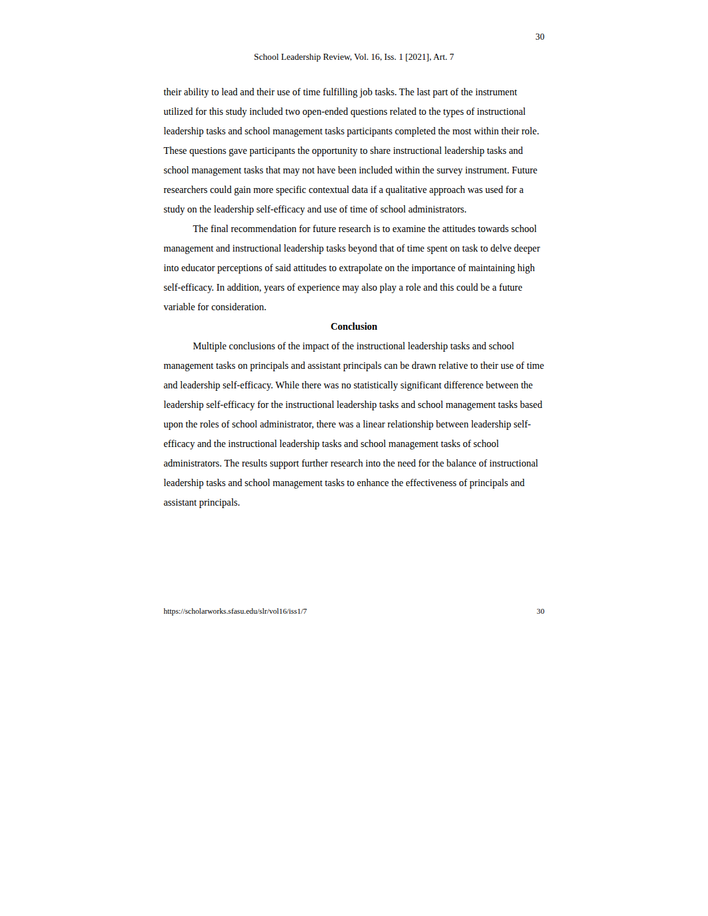School Leadership Review, Vol. 16, Iss. 1 [2021], Art. 7
30
their ability to lead and their use of time fulfilling job tasks. The last part of the instrument utilized for this study included two open-ended questions related to the types of instructional leadership tasks and school management tasks participants completed the most within their role. These questions gave participants the opportunity to share instructional leadership tasks and school management tasks that may not have been included within the survey instrument. Future researchers could gain more specific contextual data if a qualitative approach was used for a study on the leadership self-efficacy and use of time of school administrators.
The final recommendation for future research is to examine the attitudes towards school management and instructional leadership tasks beyond that of time spent on task to delve deeper into educator perceptions of said attitudes to extrapolate on the importance of maintaining high self-efficacy. In addition, years of experience may also play a role and this could be a future variable for consideration.
Conclusion
Multiple conclusions of the impact of the instructional leadership tasks and school management tasks on principals and assistant principals can be drawn relative to their use of time and leadership self-efficacy. While there was no statistically significant difference between the leadership self-efficacy for the instructional leadership tasks and school management tasks based upon the roles of school administrator, there was a linear relationship between leadership self-efficacy and the instructional leadership tasks and school management tasks of school administrators. The results support further research into the need for the balance of instructional leadership tasks and school management tasks to enhance the effectiveness of principals and assistant principals.
https://scholarworks.sfasu.edu/slr/vol16/iss1/7 30